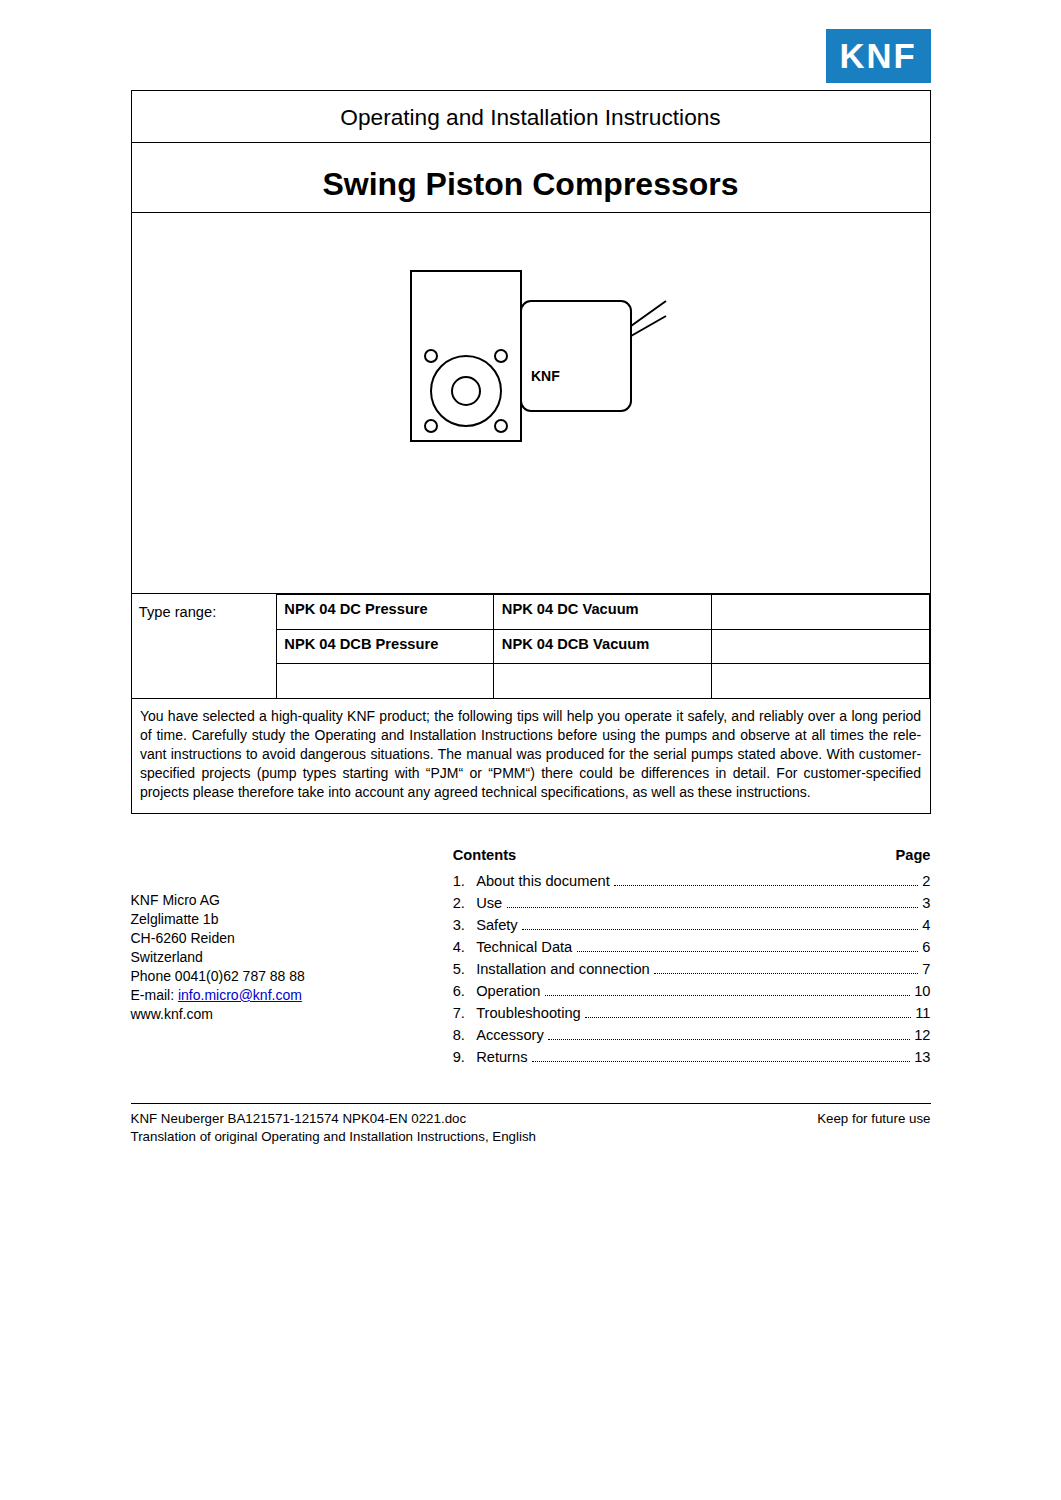KNF
Operating and Installation Instructions
Swing Piston Compressors
| Type range: | NPK 04 DC Pressure | NPK 04 DC Vacuum | |
| NPK 04 DCB Pressure | NPK 04 DCB Vacuum | |
You have selected a high-quality KNF product; the following tips will help you operate it safely, and reliably over a long period of time. Carefully study the Operating and Installation Instructions before using the pumps and observe at all times the relevant instructions to avoid dangerous situations. The manual was produced for the serial pumps stated above. With customer-specified projects (pump types starting with “PJM“ or “PMM“) there could be differences in detail. For customer-specified projects please therefore take into account any agreed technical specifications, as well as these instructions.
KNF Micro AG
Zelglimatte 1b
CH-6260 Reiden
Switzerland
Phone 0041(0)62 787 88 88
E-mail: info.micro@knf.com
www.knf.com
Contents Page
About this document 2
Use 3
Safety 4
Technical Data 6
Installation and connection 7
Operation 10
Troubleshooting 11
Accessory 12
Returns 13
KNF Neuberger BA121571-121574 NPK04-EN 0221.doc
Translation of original Operating and Installation Instructions, English
Keep for future use